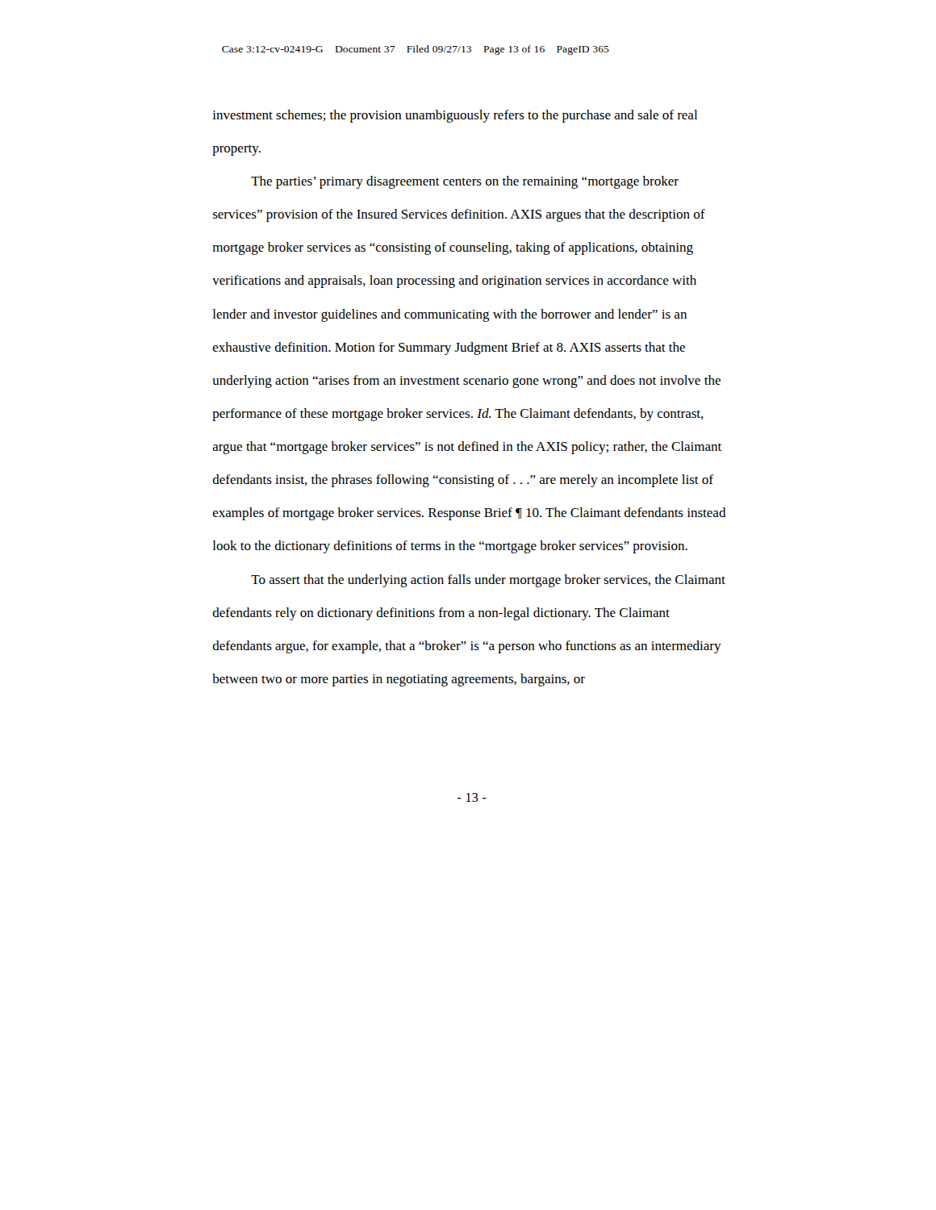Case 3:12-cv-02419-G Document 37 Filed 09/27/13 Page 13 of 16 PageID 365
investment schemes; the provision unambiguously refers to the purchase and sale of real property.
The parties’ primary disagreement centers on the remaining “mortgage broker services” provision of the Insured Services definition. AXIS argues that the description of mortgage broker services as “consisting of counseling, taking of applications, obtaining verifications and appraisals, loan processing and origination services in accordance with lender and investor guidelines and communicating with the borrower and lender” is an exhaustive definition. Motion for Summary Judgment Brief at 8. AXIS asserts that the underlying action “arises from an investment scenario gone wrong” and does not involve the performance of these mortgage broker services. Id. The Claimant defendants, by contrast, argue that “mortgage broker services” is not defined in the AXIS policy; rather, the Claimant defendants insist, the phrases following “consisting of . . .” are merely an incomplete list of examples of mortgage broker services. Response Brief ¶ 10. The Claimant defendants instead look to the dictionary definitions of terms in the “mortgage broker services” provision.
To assert that the underlying action falls under mortgage broker services, the Claimant defendants rely on dictionary definitions from a non-legal dictionary. The Claimant defendants argue, for example, that a “broker” is “a person who functions as an intermediary between two or more parties in negotiating agreements, bargains, or
- 13 -